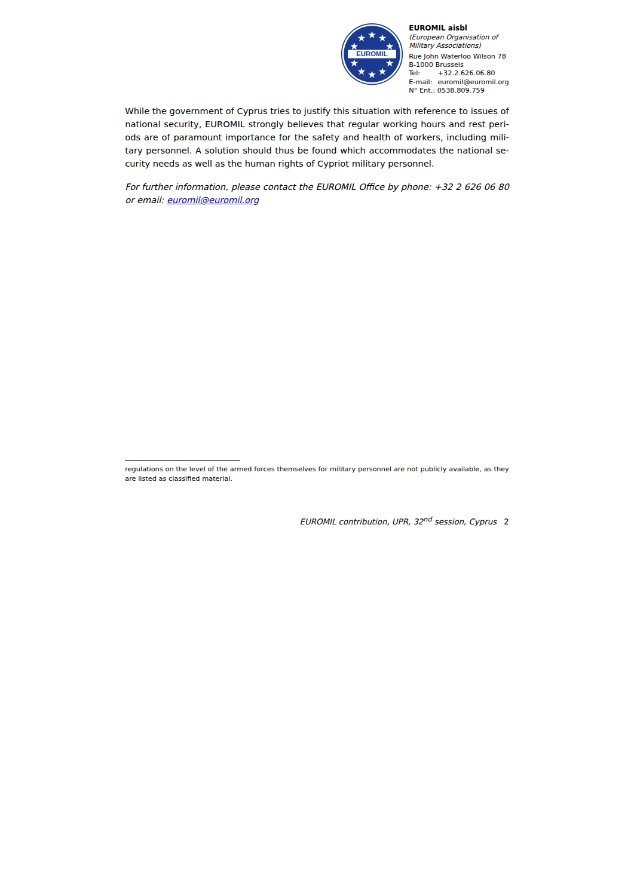EUROMIL
EUROMIL aisbl
(European Organisation of
Military Associations)
Rue John Waterloo Wilson 78
B-1000 Brussels
| Tel: | +32.2.626.06.80 |
| E-mail: | euromil@euromil.org |
N° Ent.: 0538.809.759
While the government of Cyprus tries to justify this situation with reference to issues of national security, EUROMIL strongly believes that regular working hours and rest periods are of paramount importance for the safety and health of workers, including military personnel. A solution should thus be found which accommodates the national security needs as well as the human rights of Cypriot military personnel.
For further information, please contact the EUROMIL Office by phone: +32 2 626 06 80 or email: euromil@euromil.org
regulations on the level of the armed forces themselves for military personnel are not publicly available, as they are listed as classified material.
EUROMIL contribution, UPR, 32nd session, Cyprus 2